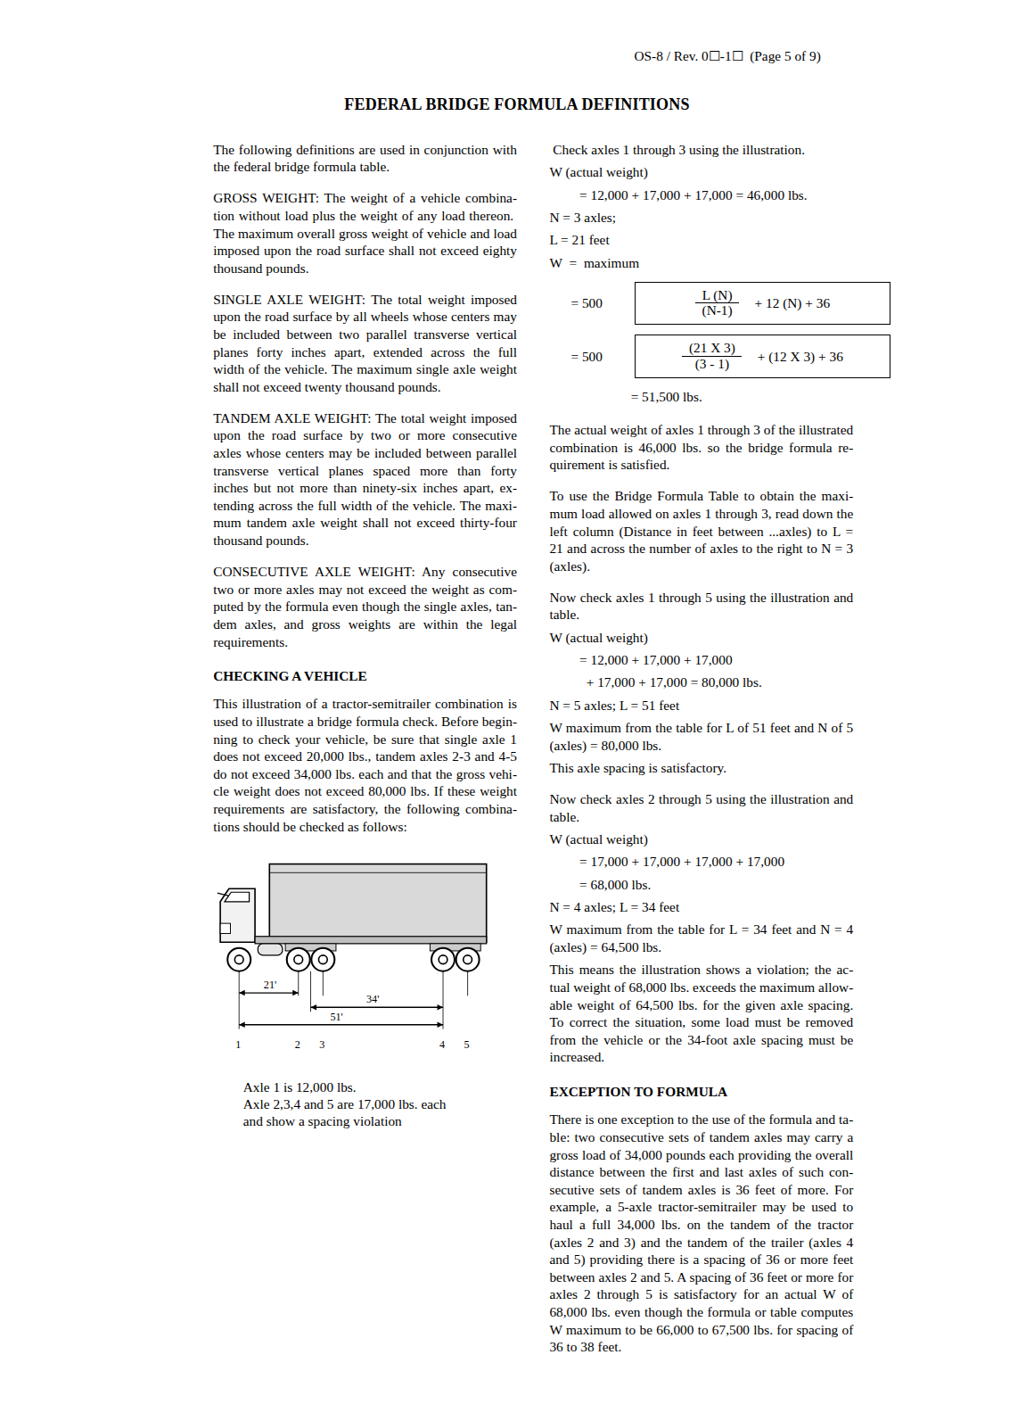OS-8 / Rev. 0☐-1☐ (Page 5 of 9)
FEDERAL BRIDGE FORMULA DEFINITIONS
The following definitions are used in conjunction with the federal bridge formula table.
Gross weight: The weight of a vehicle combination without load plus the weight of any load thereon. The maximum overall gross weight of vehicle and load imposed upon the road surface shall not exceed eighty thousand pounds.
Single axle weight: The total weight imposed upon the road surface by all wheels whose centers may be included between two parallel transverse vertical planes forty inches apart, extended across the full width of the vehicle. The maximum single axle weight shall not exceed twenty thousand pounds.
Tandem axle weight: The total weight imposed upon the road surface by two or more consecutive axles whose centers may be included between parallel transverse vertical planes spaced more than forty inches but not more than ninety-six inches apart, extending across the full width of the vehicle. The maximum tandem axle weight shall not exceed thirty-four thousand pounds.
Consecutive axle weight: Any consecutive two or more axles may not exceed the weight as computed by the formula even though the single axles, tandem axles, and gross weights are within the legal requirements.
Checking a vehicle
This illustration of a tractor-semitrailer combination is used to illustrate a bridge formula check. Before beginning to check your vehicle, be sure that single axle 1 does not exceed 20,000 lbs., tandem axles 2-3 and 4-5 do not exceed 34,000 lbs. each and that the gross vehicle weight does not exceed 80,000 lbs. If these weight requirements are satisfactory, the following combinations should be checked as follows:
21' 34' 51' 1 2 3 4 5
Axle 1 is 12,000 lbs.
Axle 2,3,4 and 5 are 17,000 lbs. each
and show a spacing violation
Check axles 1 through 3 using the illustration.
W (actual weight)
= 12,000 + 17,000 + 17,000 = 46,000 lbs.
N = 3 axles;
L = 21 feet
W = maximum
= 500
L (N) (N-1) + 12 (N) + 36
= 500
(21 X 3) (3 - 1) + (12 X 3) + 36
= 51,500 lbs.
The actual weight of axles 1 through 3 of the illustrated combination is 46,000 lbs. so the bridge formula requirement is satisfied.
To use the Bridge Formula Table to obtain the maximum load allowed on axles 1 through 3, read down the left column (Distance in feet between ...axles) to L = 21 and across the number of axles to the right to N = 3 (axles).
Now check axles 1 through 5 using the illustration and table.
W (actual weight)
= 12,000 + 17,000 + 17,000
+ 17,000 + 17,000 = 80,000 lbs.
N = 5 axles; L = 51 feet
W maximum from the table for L of 51 feet and N of 5 (axles) = 80,000 lbs.
This axle spacing is satisfactory.
Now check axles 2 through 5 using the illustration and table.
W (actual weight)
= 17,000 + 17,000 + 17,000 + 17,000
= 68,000 lbs.
N = 4 axles; L = 34 feet
W maximum from the table for L = 34 feet and N = 4 (axles) = 64,500 lbs.
This means the illustration shows a violation; the actual weight of 68,000 lbs. exceeds the maximum allowable weight of 64,500 lbs. for the given axle spacing. To correct the situation, some load must be removed from the vehicle or the 34-foot axle spacing must be increased.
Exception to formula
There is one exception to the use of the formula and table: two consecutive sets of tandem axles may carry a gross load of 34,000 pounds each providing the overall distance between the first and last axles of such consecutive sets of tandem axles is 36 feet of more. For example, a 5-axle tractor-semitrailer may be used to haul a full 34,000 lbs. on the tandem of the tractor (axles 2 and 3) and the tandem of the trailer (axles 4 and 5) providing there is a spacing of 36 or more feet between axles 2 and 5. A spacing of 36 feet or more for axles 2 through 5 is satisfactory for an actual W of 68,000 lbs. even though the formula or table computes W maximum to be 66,000 to 67,500 lbs. for spacing of 36 to 38 feet.